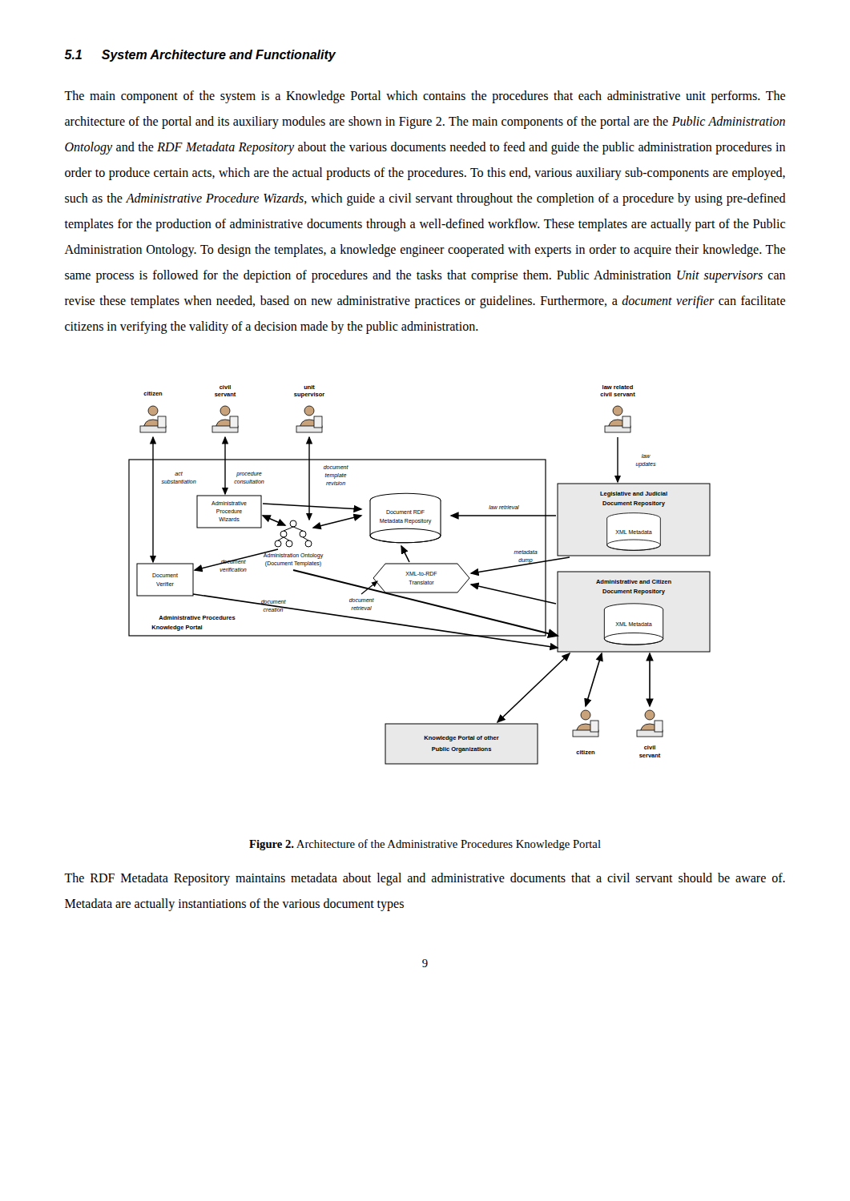5.1 System Architecture and Functionality
The main component of the system is a Knowledge Portal which contains the procedures that each administrative unit performs. The architecture of the portal and its auxiliary modules are shown in Figure 2. The main components of the portal are the Public Administration Ontology and the RDF Metadata Repository about the various documents needed to feed and guide the public administration procedures in order to produce certain acts, which are the actual products of the procedures. To this end, various auxiliary sub-components are employed, such as the Administrative Procedure Wizards, which guide a civil servant throughout the completion of a procedure by using pre-defined templates for the production of administrative documents through a well-defined workflow. These templates are actually part of the Public Administration Ontology. To design the templates, a knowledge engineer cooperated with experts in order to acquire their knowledge. The same process is followed for the depiction of procedures and the tasks that comprise them. Public Administration Unit supervisors can revise these templates when needed, based on new administrative practices or guidelines. Furthermore, a document verifier can facilitate citizens in verifying the validity of a decision made by the public administration.
citizen civil servant unit supervisor law related civil servant Administrative Procedures Knowledge Portal Administrative Procedure Wizards Document Verifier Administration Ontology (Document Templates) Document RDF Metadata Repository XML-to-RDF Translator Legislative and Judicial Document Repository XML Metadata Administrative and Citizen Document Repository XML Metadata Knowledge Portal of other Public Organizations citizen civil servant act substantiation procedure consultation document template revision law updates law retrieval metadata dump document retrieval document verification document creation
Figure 2. Architecture of the Administrative Procedures Knowledge Portal
The RDF Metadata Repository maintains metadata about legal and administrative documents that a civil servant should be aware of. Metadata are actually instantiations of the various document types
9